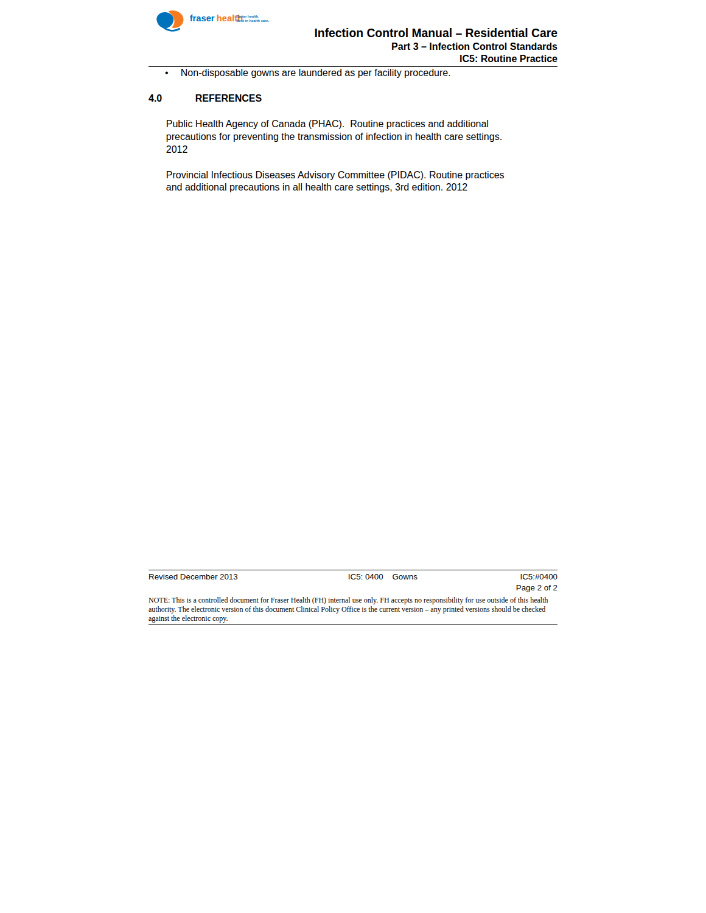fraser health Better health. Best in health care.
Infection Control Manual – Residential Care
Part 3 – Infection Control Standards
IC5: Routine Practice
Non-disposable gowns are laundered as per facility procedure.
4.0 REFERENCES
Public Health Agency of Canada (PHAC). Routine practices and additional precautions for preventing the transmission of infection in health care settings. 2012
Provincial Infectious Diseases Advisory Committee (PIDAC). Routine practices and additional precautions in all health care settings, 3rd edition. 2012
Revised December 2013
IC5: 0400 Gowns
IC5:#0400
Page 2 of 2
NOTE: This is a controlled document for Fraser Health (FH) internal use only. FH accepts no responsibility for use outside of this health authority. The electronic version of this document Clinical Policy Office is the current version – any printed versions should be checked against the electronic copy.